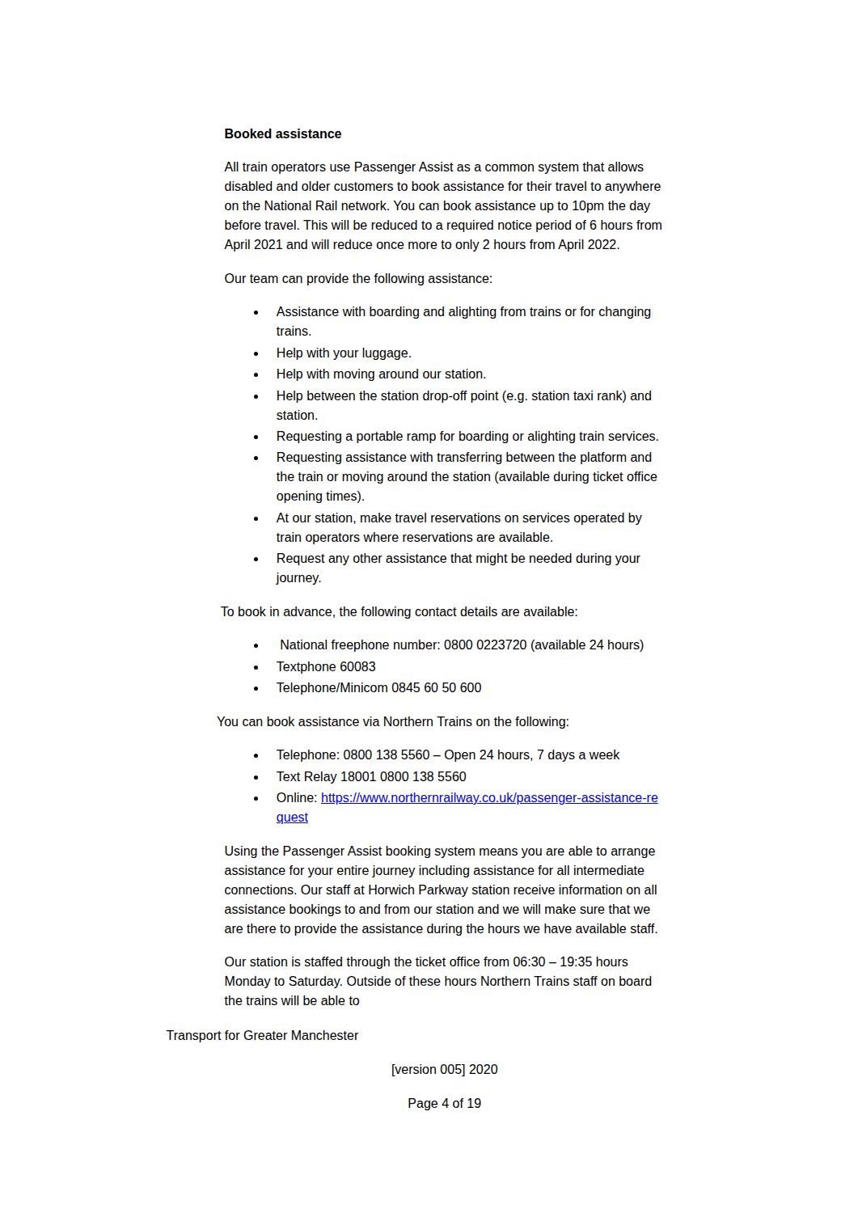Booked assistance
All train operators use Passenger Assist as a common system that allows disabled and older customers to book assistance for their travel to anywhere on the National Rail network. You can book assistance up to 10pm the day before travel. This will be reduced to a required notice period of 6 hours from April 2021 and will reduce once more to only 2 hours from April 2022.
Our team can provide the following assistance:
Assistance with boarding and alighting from trains or for changing trains.
Help with your luggage.
Help with moving around our station.
Help between the station drop-off point (e.g. station taxi rank) and station.
Requesting a portable ramp for boarding or alighting train services.
Requesting assistance with transferring between the platform and the train or moving around the station (available during ticket office opening times).
At our station, make travel reservations on services operated by train operators where reservations are available.
Request any other assistance that might be needed during your journey.
To book in advance, the following contact details are available:
National freephone number: 0800 0223720 (available 24 hours)
Textphone 60083
Telephone/Minicom 0845 60 50 600
You can book assistance via Northern Trains on the following:
Telephone: 0800 138 5560 – Open 24 hours, 7 days a week
Text Relay 18001 0800 138 5560
Online: https://www.northernrailway.co.uk/passenger-assistance-request
Using the Passenger Assist booking system means you are able to arrange assistance for your entire journey including assistance for all intermediate connections. Our staff at Horwich Parkway station receive information on all assistance bookings to and from our station and we will make sure that we are there to provide the assistance during the hours we have available staff.
Our station is staffed through the ticket office from 06:30 – 19:35 hours Monday to Saturday. Outside of these hours Northern Trains staff on board the trains will be able to
Transport for Greater Manchester
[version 005] 2020
Page 4 of 19